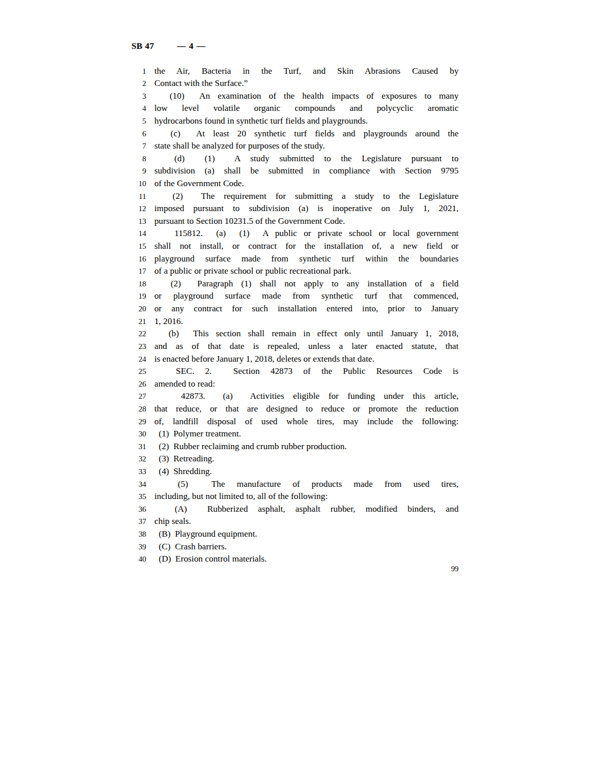SB 47 — 4 —
the Air, Bacteria in the Turf, and Skin Abrasions Caused by
Contact with the Surface.”
(10) An examination of the health impacts of exposures to many
low level volatile organic compounds and polycyclic aromatic
hydrocarbons found in synthetic turf fields and playgrounds.
(c) At least 20 synthetic turf fields and playgrounds around the
state shall be analyzed for purposes of the study.
(d) (1) A study submitted to the Legislature pursuant to
subdivision (a) shall be submitted in compliance with Section 9795
of the Government Code.
(2) The requirement for submitting a study to the Legislature
imposed pursuant to subdivision (a) is inoperative on July 1, 2021,
pursuant to Section 10231.5 of the Government Code.
115812. (a) (1) A public or private school or local government
shall not install, or contract for the installation of, a new field or
playground surface made from synthetic turf within the boundaries
of a public or private school or public recreational park.
(2) Paragraph (1) shall not apply to any installation of a field
or playground surface made from synthetic turf that commenced,
or any contract for such installation entered into, prior to January
1, 2016.
(b) This section shall remain in effect only until January 1, 2018,
and as of that date is repealed, unless a later enacted statute, that
is enacted before January 1, 2018, deletes or extends that date.
SEC. 2. Section 42873 of the Public Resources Code is
amended to read:
42873. (a) Activities eligible for funding under this article,
that reduce, or that are designed to reduce or promote the reduction
of, landfill disposal of used whole tires, may include the following:
(1) Polymer treatment.
(2) Rubber reclaiming and crumb rubber production.
(3) Retreading.
(4) Shredding.
(5) The manufacture of products made from used tires,
including, but not limited to, all of the following:
(A) Rubberized asphalt, asphalt rubber, modified binders, and
chip seals.
(B) Playground equipment.
(C) Crash barriers.
(D) Erosion control materials.
99